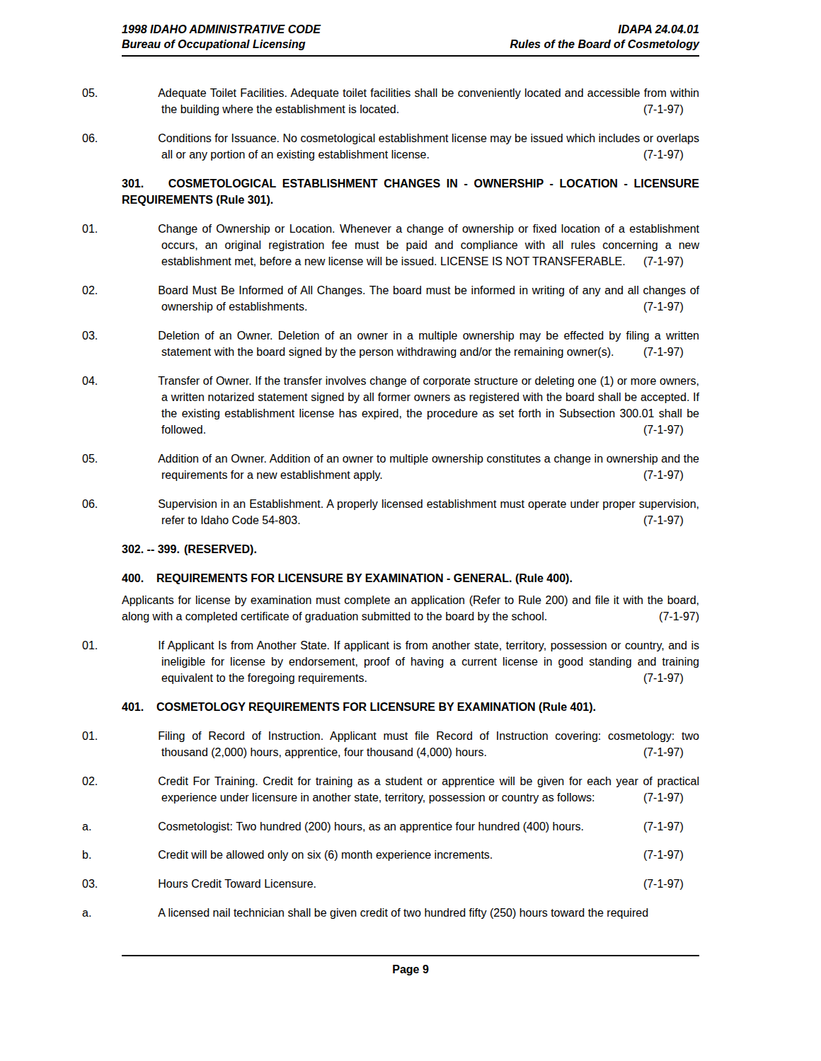1998 IDAHO ADMINISTRATIVE CODE
Bureau of Occupational Licensing
IDAPA 24.04.01
Rules of the Board of Cosmetology
05. Adequate Toilet Facilities. Adequate toilet facilities shall be conveniently located and accessible from within the building where the establishment is located.(7-1-97)
06. Conditions for Issuance. No cosmetological establishment license may be issued which includes or overlaps all or any portion of an existing establishment license.(7-1-97)
301. COSMETOLOGICAL ESTABLISHMENT CHANGES IN - OWNERSHIP - LOCATION - LICENSURE REQUIREMENTS (Rule 301).
01. Change of Ownership or Location. Whenever a change of ownership or fixed location of a establishment occurs, an original registration fee must be paid and compliance with all rules concerning a new establishment met, before a new license will be issued. LICENSE IS NOT TRANSFERABLE.(7-1-97)
02. Board Must Be Informed of All Changes. The board must be informed in writing of any and all changes of ownership of establishments.(7-1-97)
03. Deletion of an Owner. Deletion of an owner in a multiple ownership may be effected by filing a written statement with the board signed by the person withdrawing and/or the remaining owner(s).(7-1-97)
04. Transfer of Owner. If the transfer involves change of corporate structure or deleting one (1) or more owners, a written notarized statement signed by all former owners as registered with the board shall be accepted. If the existing establishment license has expired, the procedure as set forth in Subsection 300.01 shall be followed.(7-1-97)
05. Addition of an Owner. Addition of an owner to multiple ownership constitutes a change in ownership and the requirements for a new establishment apply.(7-1-97)
06. Supervision in an Establishment. A properly licensed establishment must operate under proper supervision, refer to Idaho Code 54-803.(7-1-97)
302. -- 399.(RESERVED).
400. REQUIREMENTS FOR LICENSURE BY EXAMINATION - GENERAL. (Rule 400).
Applicants for license by examination must complete an application (Refer to Rule 200) and file it with the board, along with a completed certificate of graduation submitted to the board by the school.(7-1-97)
01. If Applicant Is from Another State. If applicant is from another state, territory, possession or country, and is ineligible for license by endorsement, proof of having a current license in good standing and training equivalent to the foregoing requirements.(7-1-97)
401. COSMETOLOGY REQUIREMENTS FOR LICENSURE BY EXAMINATION (Rule 401).
01. Filing of Record of Instruction. Applicant must file Record of Instruction covering: cosmetology: two thousand (2,000) hours, apprentice, four thousand (4,000) hours.(7-1-97)
02. Credit For Training. Credit for training as a student or apprentice will be given for each year of practical experience under licensure in another state, territory, possession or country as follows:(7-1-97)
a. Cosmetologist: Two hundred (200) hours, as an apprentice four hundred (400) hours.(7-1-97)
b. Credit will be allowed only on six (6) month experience increments.(7-1-97)
03. Hours Credit Toward Licensure.(7-1-97)
a. A licensed nail technician shall be given credit of two hundred fifty (250) hours toward the required
Page 9